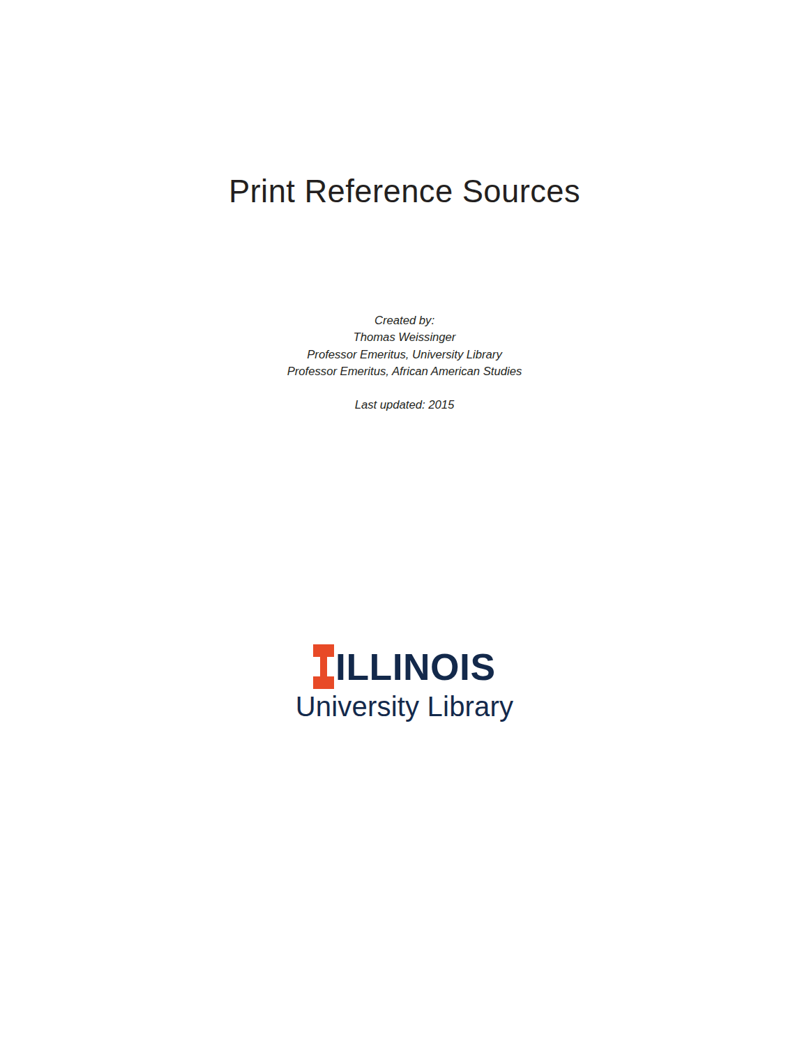Print Reference Sources
Created by:
Thomas Weissinger
Professor Emeritus, University Library
Professor Emeritus, African American Studies
Last updated: 2015
ILLINOIS
University Library